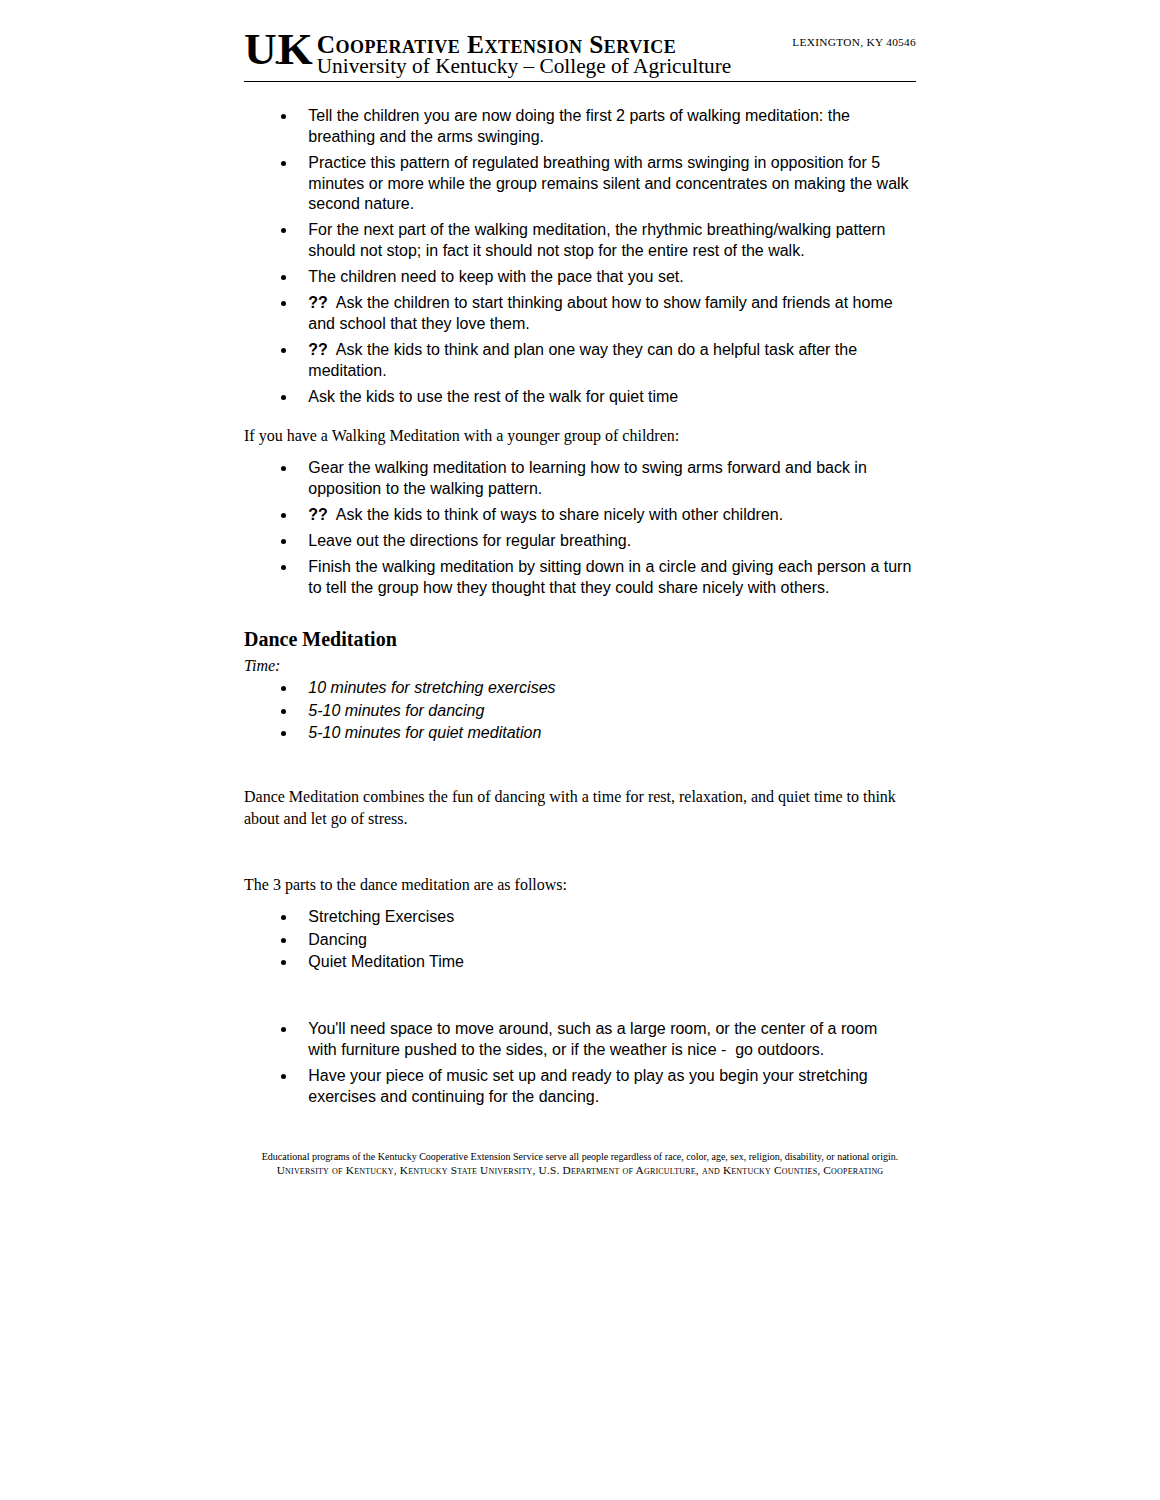LEXINGTON, KY 40546
U. K
Cooperative Extension Service
University of Kentucky – College of Agriculture
Tell the children you are now doing the first 2 parts of walking meditation: the breathing and the arms swinging.
Practice this pattern of regulated breathing with arms swinging in opposition for 5 minutes or more while the group remains silent and concentrates on making the walk second nature.
For the next part of the walking meditation, the rhythmic breathing/walking pattern should not stop; in fact it should not stop for the entire rest of the walk.
The children need to keep with the pace that you set.
?? Ask the children to start thinking about how to show family and friends at home and school that they love them.
?? Ask the kids to think and plan one way they can do a helpful task after the meditation.
Ask the kids to use the rest of the walk for quiet time
If you have a Walking Meditation with a younger group of children:
Gear the walking meditation to learning how to swing arms forward and back in opposition to the walking pattern.
?? Ask the kids to think of ways to share nicely with other children.
Leave out the directions for regular breathing.
Finish the walking meditation by sitting down in a circle and giving each person a turn to tell the group how they thought that they could share nicely with others.
Dance Meditation
Time:
10 minutes for stretching exercises
5-10 minutes for dancing
5-10 minutes for quiet meditation
Dance Meditation combines the fun of dancing with a time for rest, relaxation, and quiet time to think about and let go of stress.
The 3 parts to the dance meditation are as follows:
Stretching Exercises
Dancing
Quiet Meditation Time
You'll need space to move around, such as a large room, or the center of a room with furniture pushed to the sides, or if the weather is nice - go outdoors.
Have your piece of music set up and ready to play as you begin your stretching exercises and continuing for the dancing.
Educational programs of the Kentucky Cooperative Extension Service serve all people regardless of race, color, age, sex, religion, disability, or national origin.
University of Kentucky, Kentucky State University, U.S. Department of Agriculture, and Kentucky Counties, Cooperating